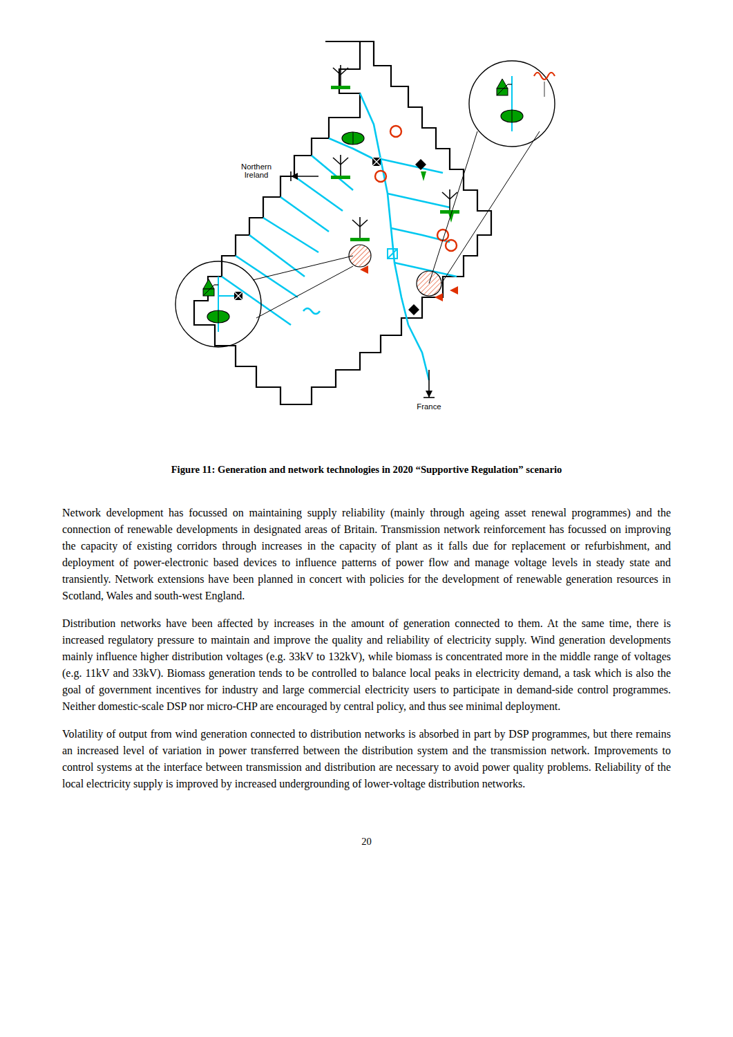Northern Ireland France
Figure 11: Generation and network technologies in 2020 “Supportive Regulation” scenario
Network development has focussed on maintaining supply reliability (mainly through ageing asset renewal programmes) and the connection of renewable developments in designated areas of Britain. Transmission network reinforcement has focussed on improving the capacity of existing corridors through increases in the capacity of plant as it falls due for replacement or refurbishment, and deployment of power-electronic based devices to influence patterns of power flow and manage voltage levels in steady state and transiently. Network extensions have been planned in concert with policies for the development of renewable generation resources in Scotland, Wales and south-west England.
Distribution networks have been affected by increases in the amount of generation connected to them. At the same time, there is increased regulatory pressure to maintain and improve the quality and reliability of electricity supply. Wind generation developments mainly influence higher distribution voltages (e.g. 33kV to 132kV), while biomass is concentrated more in the middle range of voltages (e.g. 11kV and 33kV). Biomass generation tends to be controlled to balance local peaks in electricity demand, a task which is also the goal of government incentives for industry and large commercial electricity users to participate in demand-side control programmes. Neither domestic-scale DSP nor micro-CHP are encouraged by central policy, and thus see minimal deployment.
Volatility of output from wind generation connected to distribution networks is absorbed in part by DSP programmes, but there remains an increased level of variation in power transferred between the distribution system and the transmission network. Improvements to control systems at the interface between transmission and distribution are necessary to avoid power quality problems. Reliability of the local electricity supply is improved by increased undergrounding of lower-voltage distribution networks.
20